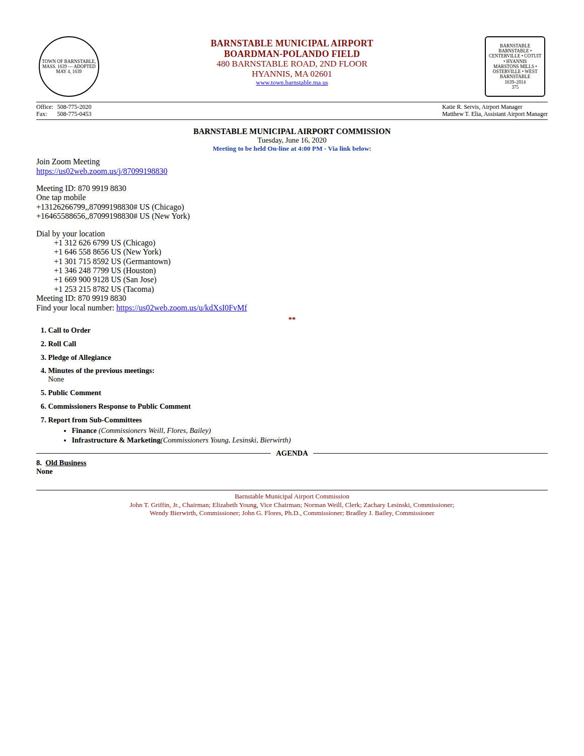TOWN OF BARNSTABLE, MASS. 1639 — ADOPTED MAY 4, 1639
BARNSTABLE MUNICIPAL AIRPORT
BOARDMAN-POLANDO FIELD
480 BARNSTABLE ROAD, 2ND FLOOR
HYANNIS, MA 02601
www.town.barnstable.ma.us
BARNSTABLE
BARNSTABLE • CENTERVILLE • COTUIT • HYANNIS
MARSTONS MILLS • OSTERVILLE • WEST BARNSTABLE
1639–2014
375
Office: 508-775-2020 Fax: 508-775-0453
Katie R. Servis, Airport Manager Matthew T. Elia, Assistant Airport Manager
BARNSTABLE MUNICIPAL AIRPORT COMMISSION
Tuesday, June 16, 2020
Meeting to be held On-line at 4:00 PM - Via link below:
Join Zoom Meeting
https://us02web.zoom.us/j/87099198830
Meeting ID: 870 9919 8830
One tap mobile
+13126266799,,87099198830# US (Chicago)
+16465588656,,87099198830# US (New York)
Dial by your location
+1 312 626 6799 US (Chicago)
+1 646 558 8656 US (New York)
+1 301 715 8592 US (Germantown)
+1 346 248 7799 US (Houston)
+1 669 900 9128 US (San Jose)
+1 253 215 8782 US (Tacoma)
Meeting ID: 870 9919 8830
Find your local number: https://us02web.zoom.us/u/kdXsI0FvMf
**
Call to Order
Roll Call
Pledge of Allegiance
Minutes of the previous meetings: None
Public Comment
Commissioners Response to Public Comment
Report from Sub-Committees
Finance (Commissioners Weill, Flores, Bailey)
Infrastructure & Marketing(Commissioners Young, Lesinski, Bierwirth)
AGENDA
8. Old Business
None
Barnstable Municipal Airport Commission
John T. Griffin, Jr., Chairman; Elizabeth Young, Vice Chairman; Norman Weill, Clerk; Zachary Lesinski, Commissioner;
Wendy Bierwirth, Commissioner; John G. Flores, Ph.D., Commissioner; Bradley J. Bailey, Commissioner